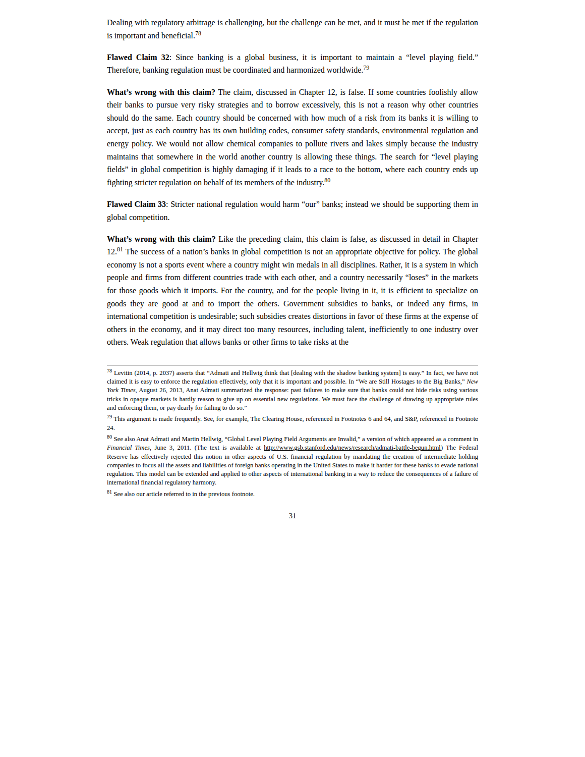Dealing with regulatory arbitrage is challenging, but the challenge can be met, and it must be met if the regulation is important and beneficial.78
Flawed Claim 32: Since banking is a global business, it is important to maintain a “level playing field.” Therefore, banking regulation must be coordinated and harmonized worldwide.79
What’s wrong with this claim? The claim, discussed in Chapter 12, is false. If some countries foolishly allow their banks to pursue very risky strategies and to borrow excessively, this is not a reason why other countries should do the same. Each country should be concerned with how much of a risk from its banks it is willing to accept, just as each country has its own building codes, consumer safety standards, environmental regulation and energy policy. We would not allow chemical companies to pollute rivers and lakes simply because the industry maintains that somewhere in the world another country is allowing these things. The search for “level playing fields” in global competition is highly damaging if it leads to a race to the bottom, where each country ends up fighting stricter regulation on behalf of its members of the industry.80
Flawed Claim 33: Stricter national regulation would harm “our” banks; instead we should be supporting them in global competition.
What’s wrong with this claim? Like the preceding claim, this claim is false, as discussed in detail in Chapter 12.81 The success of a nation’s banks in global competition is not an appropriate objective for policy. The global economy is not a sports event where a country might win medals in all disciplines. Rather, it is a system in which people and firms from different countries trade with each other, and a country necessarily “loses” in the markets for those goods which it imports. For the country, and for the people living in it, it is efficient to specialize on goods they are good at and to import the others. Government subsidies to banks, or indeed any firms, in international competition is undesirable; such subsidies creates distortions in favor of these firms at the expense of others in the economy, and it may direct too many resources, including talent, inefficiently to one industry over others. Weak regulation that allows banks or other firms to take risks at the
78 Levitin (2014, p. 2037) asserts that “Admati and Hellwig think that [dealing with the shadow banking system] is easy.” In fact, we have not claimed it is easy to enforce the regulation effectively, only that it is important and possible. In “We are Still Hostages to the Big Banks,” New York Times, August 26, 2013, Anat Admati summarized the response: past failures to make sure that banks could not hide risks using various tricks in opaque markets is hardly reason to give up on essential new regulations. We must face the challenge of drawing up appropriate rules and enforcing them, or pay dearly for failing to do so.”
79 This argument is made frequently. See, for example, The Clearing House, referenced in Footnotes 6 and 64, and S&P, referenced in Footnote 24.
80 See also Anat Admati and Martin Hellwig, “Global Level Playing Field Arguments are Invalid,” a version of which appeared as a comment in Financial Times, June 3, 2011. (The text is available at http://www.gsb.stanford.edu/news/research/admati-battle-begun.html) The Federal Reserve has effectively rejected this notion in other aspects of U.S. financial regulation by mandating the creation of intermediate holding companies to focus all the assets and liabilities of foreign banks operating in the United States to make it harder for these banks to evade national regulation. This model can be extended and applied to other aspects of international banking in a way to reduce the consequences of a failure of international financial regulatory harmony.
81 See also our article referred to in the previous footnote.
31